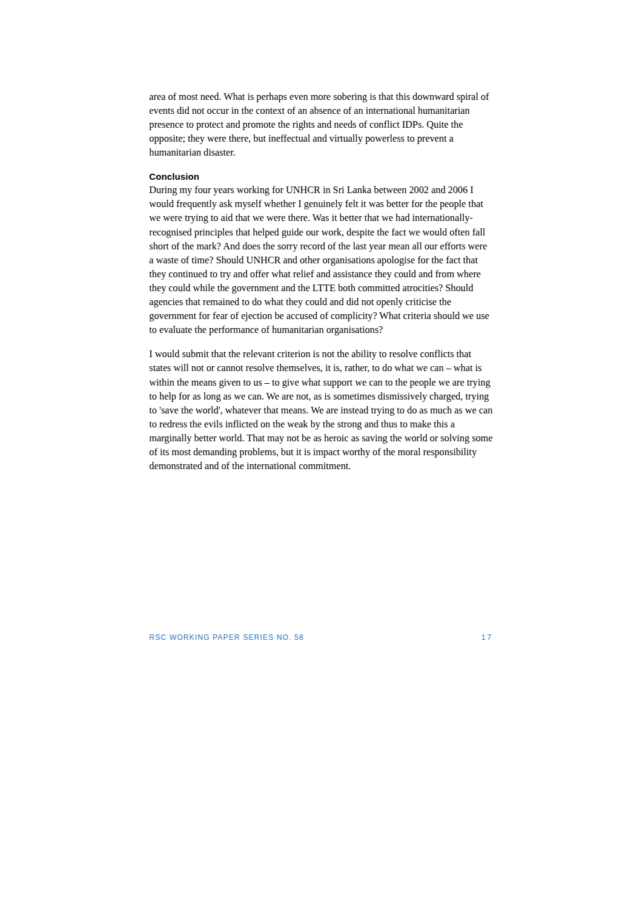area of most need. What is perhaps even more sobering is that this downward spiral of events did not occur in the context of an absence of an international humanitarian presence to protect and promote the rights and needs of conflict IDPs. Quite the opposite; they were there, but ineffectual and virtually powerless to prevent a humanitarian disaster.
Conclusion
During my four years working for UNHCR in Sri Lanka between 2002 and 2006 I would frequently ask myself whether I genuinely felt it was better for the people that we were trying to aid that we were there. Was it better that we had internationally-recognised principles that helped guide our work, despite the fact we would often fall short of the mark? And does the sorry record of the last year mean all our efforts were a waste of time? Should UNHCR and other organisations apologise for the fact that they continued to try and offer what relief and assistance they could and from where they could while the government and the LTTE both committed atrocities? Should agencies that remained to do what they could and did not openly criticise the government for fear of ejection be accused of complicity? What criteria should we use to evaluate the performance of humanitarian organisations?
I would submit that the relevant criterion is not the ability to resolve conflicts that states will not or cannot resolve themselves, it is, rather, to do what we can – what is within the means given to us – to give what support we can to the people we are trying to help for as long as we can. We are not, as is sometimes dismissively charged, trying to 'save the world', whatever that means. We are instead trying to do as much as we can to redress the evils inflicted on the weak by the strong and thus to make this a marginally better world. That may not be as heroic as saving the world or solving some of its most demanding problems, but it is impact worthy of the moral responsibility demonstrated and of the international commitment.
RSC WORKING PAPER SERIES NO. 58 17